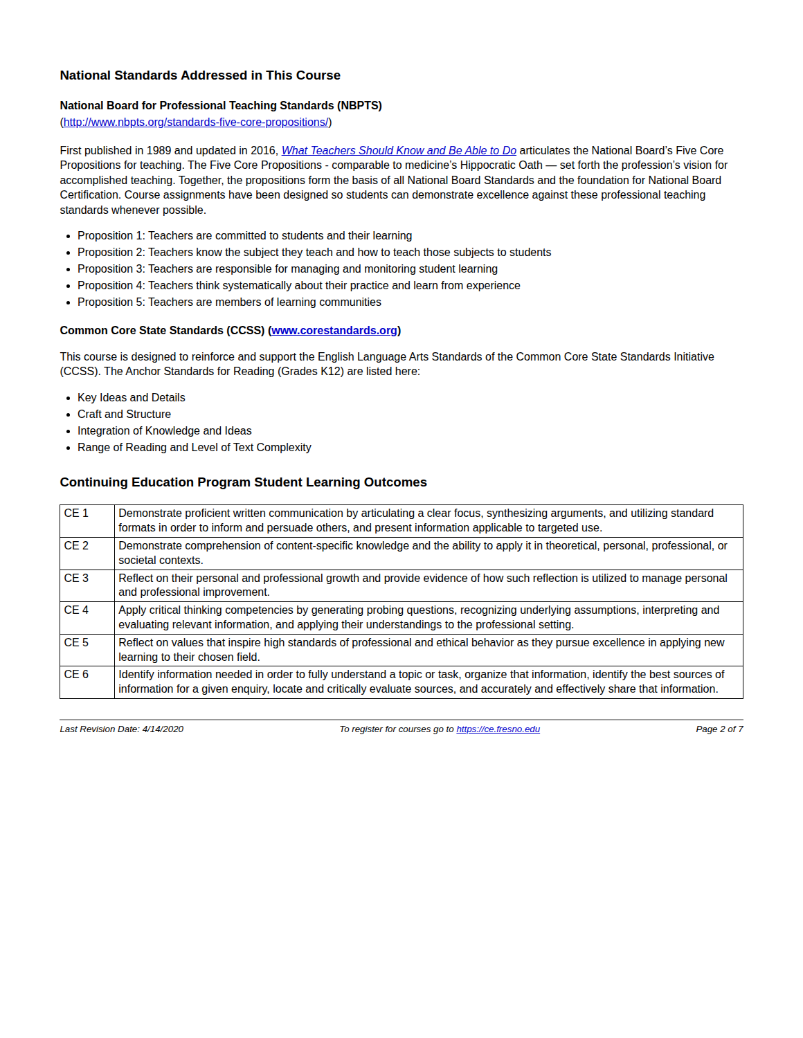National Standards Addressed in This Course
National Board for Professional Teaching Standards (NBPTS)
(http://www.nbpts.org/standards-five-core-propositions/)
First published in 1989 and updated in 2016, What Teachers Should Know and Be Able to Do articulates the National Board’s Five Core Propositions for teaching. The Five Core Propositions - comparable to medicine’s Hippocratic Oath — set forth the profession’s vision for accomplished teaching. Together, the propositions form the basis of all National Board Standards and the foundation for National Board Certification. Course assignments have been designed so students can demonstrate excellence against these professional teaching standards whenever possible.
Proposition 1: Teachers are committed to students and their learning
Proposition 2: Teachers know the subject they teach and how to teach those subjects to students
Proposition 3: Teachers are responsible for managing and monitoring student learning
Proposition 4: Teachers think systematically about their practice and learn from experience
Proposition 5: Teachers are members of learning communities
Common Core State Standards (CCSS) (www.corestandards.org)
This course is designed to reinforce and support the English Language Arts Standards of the Common Core State Standards Initiative (CCSS). The Anchor Standards for Reading (Grades K12) are listed here:
Key Ideas and Details
Craft and Structure
Integration of Knowledge and Ideas
Range of Reading and Level of Text Complexity
Continuing Education Program Student Learning Outcomes
| CE 1 | Demonstrate proficient written communication by articulating a clear focus, synthesizing arguments, and utilizing standard formats in order to inform and persuade others, and present information applicable to targeted use. |
| CE 2 | Demonstrate comprehension of content-specific knowledge and the ability to apply it in theoretical, personal, professional, or societal contexts. |
| CE 3 | Reflect on their personal and professional growth and provide evidence of how such reflection is utilized to manage personal and professional improvement. |
| CE 4 | Apply critical thinking competencies by generating probing questions, recognizing underlying assumptions, interpreting and evaluating relevant information, and applying their understandings to the professional setting. |
| CE 5 | Reflect on values that inspire high standards of professional and ethical behavior as they pursue excellence in applying new learning to their chosen field. |
| CE 6 | Identify information needed in order to fully understand a topic or task, organize that information, identify the best sources of information for a given enquiry, locate and critically evaluate sources, and accurately and effectively share that information. |
Last Revision Date: 4/14/2020 To register for courses go to https://ce.fresno.edu Page 2 of 7